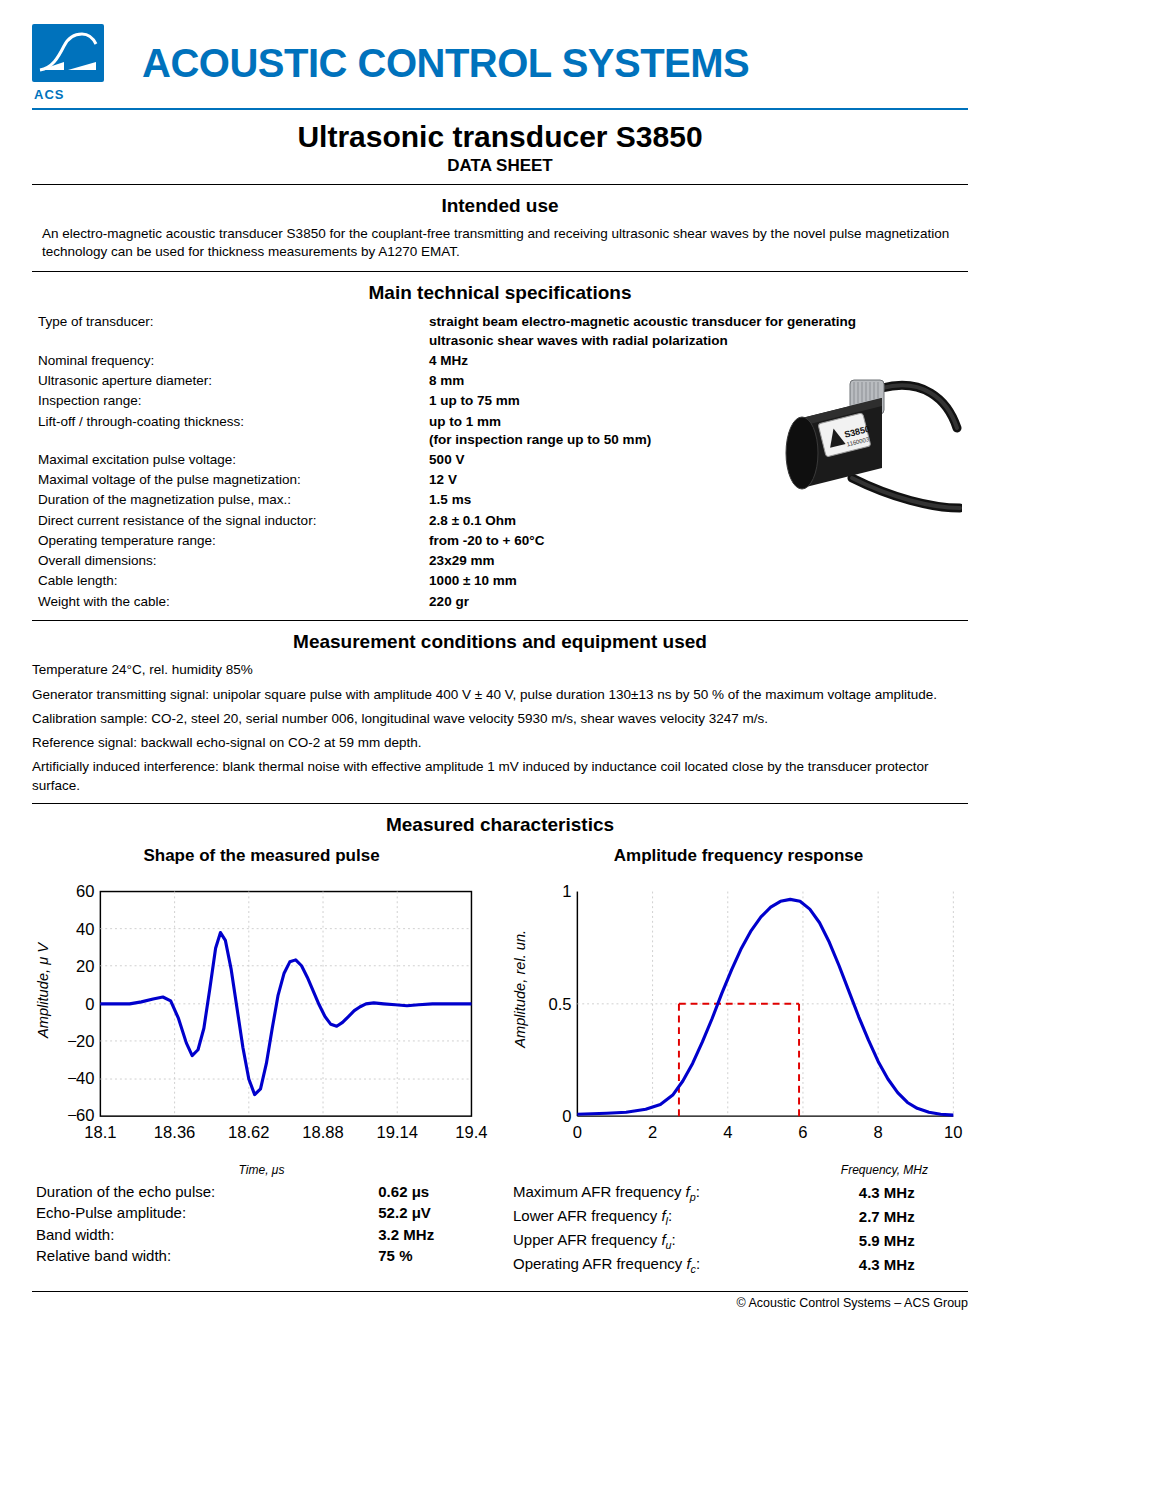ACS
ACOUSTIC CONTROL SYSTEMS
Ultrasonic transducer S3850
DATA SHEET
Intended use
An electro-magnetic acoustic transducer S3850 for the couplant-free transmitting and receiving ultrasonic shear waves by the novel pulse magnetization technology can be used for thickness measurements by A1270 EMAT.
Main technical specifications
S3850 1160003
| Type of transducer: | straight beam electro-magnetic acoustic transducer for generating ultrasonic shear waves with radial polarization |
| Nominal frequency: | 4 MHz |
| Ultrasonic aperture diameter: | 8 mm |
| Inspection range: | 1 up to 75 mm |
| Lift-off / through-coating thickness: | up to 1 mm (for inspection range up to 50 mm) |
| Maximal excitation pulse voltage: | 500 V |
| Maximal voltage of the pulse magnetization: | 12 V |
| Duration of the magnetization pulse, max.: | 1.5 ms |
| Direct current resistance of the signal inductor: | 2.8 ± 0.1 Ohm |
| Operating temperature range: | from -20 to + 60°C |
| Overall dimensions: | 23x29 mm |
| Cable length: | 1000 ± 10 mm |
| Weight with the cable: | 220 gr |
Measurement conditions and equipment used
Temperature 24°C, rel. humidity 85%
Generator transmitting signal: unipolar square pulse with amplitude 400 V ± 40 V, pulse duration 130±13 ns by 50 % of the maximum voltage amplitude.
Calibration sample: CO-2, steel 20, serial number 006, longitudinal wave velocity 5930 m/s, shear waves velocity 3247 m/s.
Reference signal: backwall echo-signal on CO-2 at 59 mm depth.
Artificially induced interference: blank thermal noise with effective amplitude 1 mV induced by inductance coil located close by the transducer protector surface.
Measured characteristics
Shape of the measured pulse
Amplitude, μ V 60 40 20 0 20 40 60 − − − 18.1 18.36 18.62 18.88 19.14 19.4
Time, μs
| Duration of the echo pulse: | 0.62 μs |
| Echo-Pulse amplitude: | 52.2 μV |
| Band width: | 3.2 MHz |
| Relative band width: | 75 % |
Amplitude frequency response
Amplitude, rel. un. 1 0.5 0 0 2 4 6 8 10
Frequency, MHz
| Maximum AFR frequency f p : | 4.3 MHz |
| Lower AFR frequency f l : | 2.7 MHz |
| Upper AFR frequency f u : | 5.9 MHz |
| Operating AFR frequency f c : | 4.3 MHz |
© Acoustic Control Systems – ACS Group